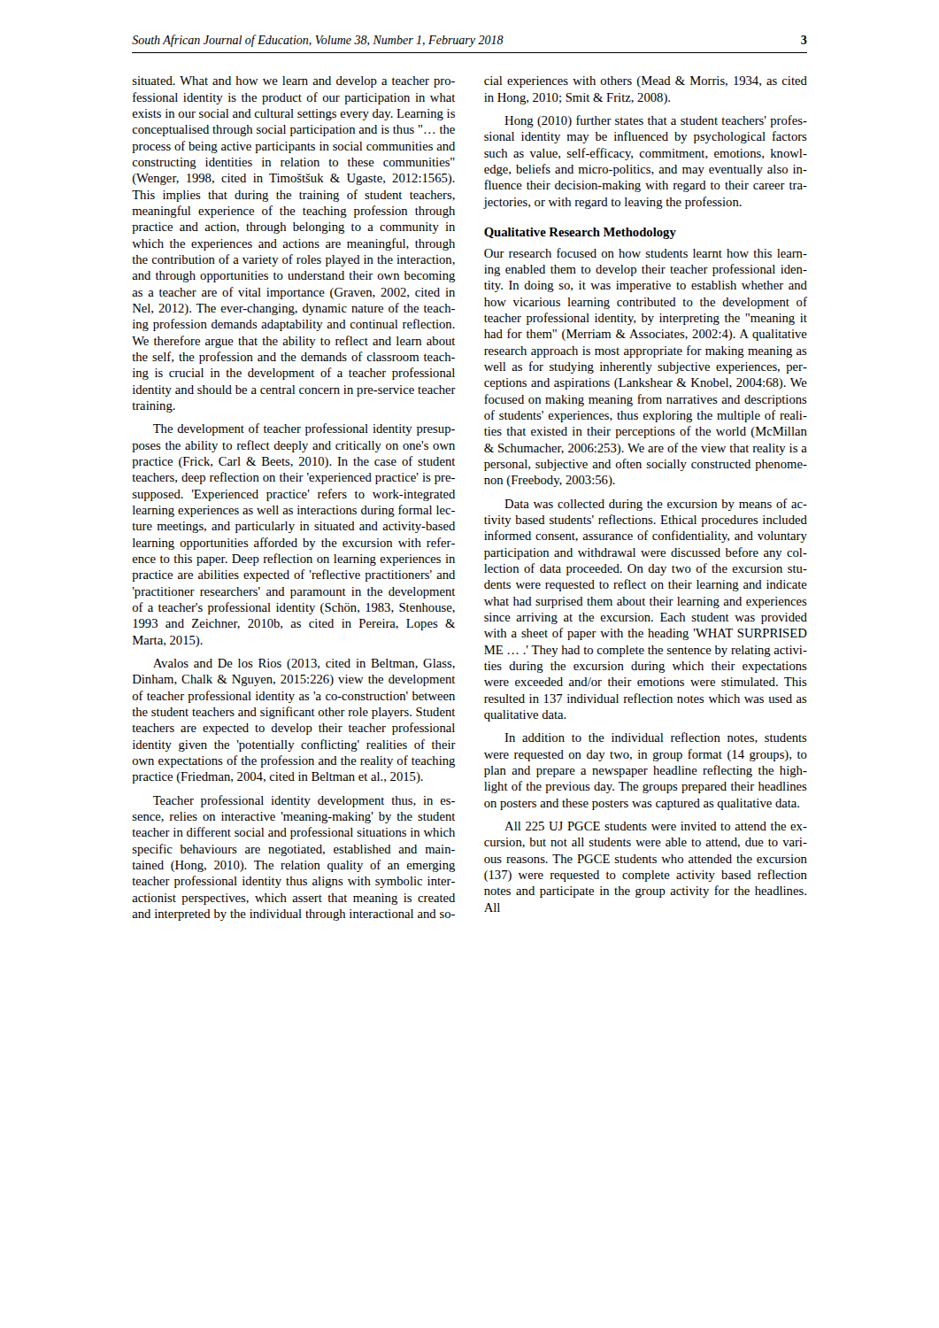South African Journal of Education, Volume 38, Number 1, February 2018 3
situated. What and how we learn and develop a teacher professional identity is the product of our participation in what exists in our social and cultural settings every day. Learning is conceptualised through social participation and is thus "… the process of being active participants in social communities and constructing identities in relation to these communities" (Wenger, 1998, cited in Timoštšuk & Ugaste, 2012:1565). This implies that during the training of student teachers, meaningful experience of the teaching profession through practice and action, through belonging to a community in which the experiences and actions are meaningful, through the contribution of a variety of roles played in the interaction, and through opportunities to understand their own becoming as a teacher are of vital importance (Graven, 2002, cited in Nel, 2012). The ever-changing, dynamic nature of the teaching profession demands adaptability and continual reflection. We therefore argue that the ability to reflect and learn about the self, the profession and the demands of classroom teaching is crucial in the development of a teacher professional identity and should be a central concern in pre-service teacher training.
The development of teacher professional identity presupposes the ability to reflect deeply and critically on one's own practice (Frick, Carl & Beets, 2010). In the case of student teachers, deep reflection on their 'experienced practice' is presupposed. 'Experienced practice' refers to work-integrated learning experiences as well as interactions during formal lecture meetings, and particularly in situated and activity-based learning opportunities afforded by the excursion with reference to this paper. Deep reflection on learning experiences in practice are abilities expected of 'reflective practitioners' and 'practitioner researchers' and paramount in the development of a teacher's professional identity (Schön, 1983, Stenhouse, 1993 and Zeichner, 2010b, as cited in Pereira, Lopes & Marta, 2015).
Avalos and De los Rios (2013, cited in Beltman, Glass, Dinham, Chalk & Nguyen, 2015:226) view the development of teacher professional identity as 'a co-construction' between the student teachers and significant other role players. Student teachers are expected to develop their teacher professional identity given the 'potentially conflicting' realities of their own expectations of the profession and the reality of teaching practice (Friedman, 2004, cited in Beltman et al., 2015).
Teacher professional identity development thus, in essence, relies on interactive 'meaning-making' by the student teacher in different social and professional situations in which specific behaviours are negotiated, established and maintained (Hong, 2010). The relation quality of an emerging teacher professional identity thus aligns with symbolic interactionist perspectives, which assert that meaning is created and interpreted by the individual through interactional and social experiences with others (Mead & Morris, 1934, as cited in Hong, 2010; Smit & Fritz, 2008).
Hong (2010) further states that a student teachers' professional identity may be influenced by psychological factors such as value, self-efficacy, commitment, emotions, knowledge, beliefs and micro-politics, and may eventually also influence their decision-making with regard to their career trajectories, or with regard to leaving the profession.
Qualitative Research Methodology
Our research focused on how students learnt how this learning enabled them to develop their teacher professional identity. In doing so, it was imperative to establish whether and how vicarious learning contributed to the development of teacher professional identity, by interpreting the "meaning it had for them" (Merriam & Associates, 2002:4). A qualitative research approach is most appropriate for making meaning as well as for studying inherently subjective experiences, perceptions and aspirations (Lankshear & Knobel, 2004:68). We focused on making meaning from narratives and descriptions of students' experiences, thus exploring the multiple of realities that existed in their perceptions of the world (McMillan & Schumacher, 2006:253). We are of the view that reality is a personal, subjective and often socially constructed phenomenon (Freebody, 2003:56).
Data was collected during the excursion by means of activity based students' reflections. Ethical procedures included informed consent, assurance of confidentiality, and voluntary participation and withdrawal were discussed before any collection of data proceeded. On day two of the excursion students were requested to reflect on their learning and indicate what had surprised them about their learning and experiences since arriving at the excursion. Each student was provided with a sheet of paper with the heading 'WHAT SURPRISED ME … .' They had to complete the sentence by relating activities during the excursion during which their expectations were exceeded and/or their emotions were stimulated. This resulted in 137 individual reflection notes which was used as qualitative data.
In addition to the individual reflection notes, students were requested on day two, in group format (14 groups), to plan and prepare a newspaper headline reflecting the highlight of the previous day. The groups prepared their headlines on posters and these posters was captured as qualitative data.
All 225 UJ PGCE students were invited to attend the excursion, but not all students were able to attend, due to various reasons. The PGCE students who attended the excursion (137) were requested to complete activity based reflection notes and participate in the group activity for the headlines. All